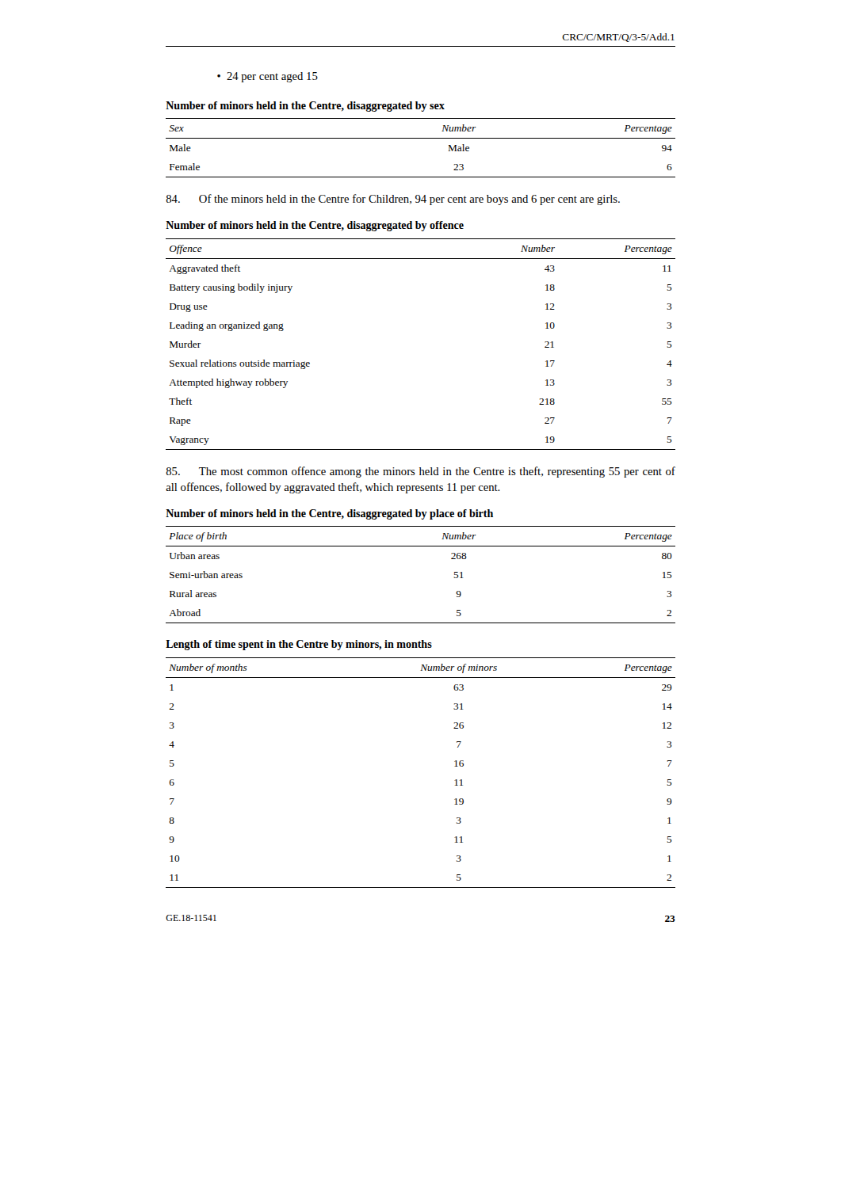CRC/C/MRT/Q/3-5/Add.1
• 24 per cent aged 15
Number of minors held in the Centre, disaggregated by sex
| Sex | Number | Percentage |
| --- | --- | --- |
| Male | Male | 94 |
| Female | 23 | 6 |
84. Of the minors held in the Centre for Children, 94 per cent are boys and 6 per cent are girls.
Number of minors held in the Centre, disaggregated by offence
| Offence | Number | Percentage |
| --- | --- | --- |
| Aggravated theft | 43 | 11 |
| Battery causing bodily injury | 18 | 5 |
| Drug use | 12 | 3 |
| Leading an organized gang | 10 | 3 |
| Murder | 21 | 5 |
| Sexual relations outside marriage | 17 | 4 |
| Attempted highway robbery | 13 | 3 |
| Theft | 218 | 55 |
| Rape | 27 | 7 |
| Vagrancy | 19 | 5 |
85. The most common offence among the minors held in the Centre is theft, representing 55 per cent of all offences, followed by aggravated theft, which represents 11 per cent.
Number of minors held in the Centre, disaggregated by place of birth
| Place of birth | Number | Percentage |
| --- | --- | --- |
| Urban areas | 268 | 80 |
| Semi-urban areas | 51 | 15 |
| Rural areas | 9 | 3 |
| Abroad | 5 | 2 |
Length of time spent in the Centre by minors, in months
| Number of months | Number of minors | Percentage |
| --- | --- | --- |
| 1 | 63 | 29 |
| 2 | 31 | 14 |
| 3 | 26 | 12 |
| 4 | 7 | 3 |
| 5 | 16 | 7 |
| 6 | 11 | 5 |
| 7 | 19 | 9 |
| 8 | 3 | 1 |
| 9 | 11 | 5 |
| 10 | 3 | 1 |
| 11 | 5 | 2 |
GE.18-11541
23